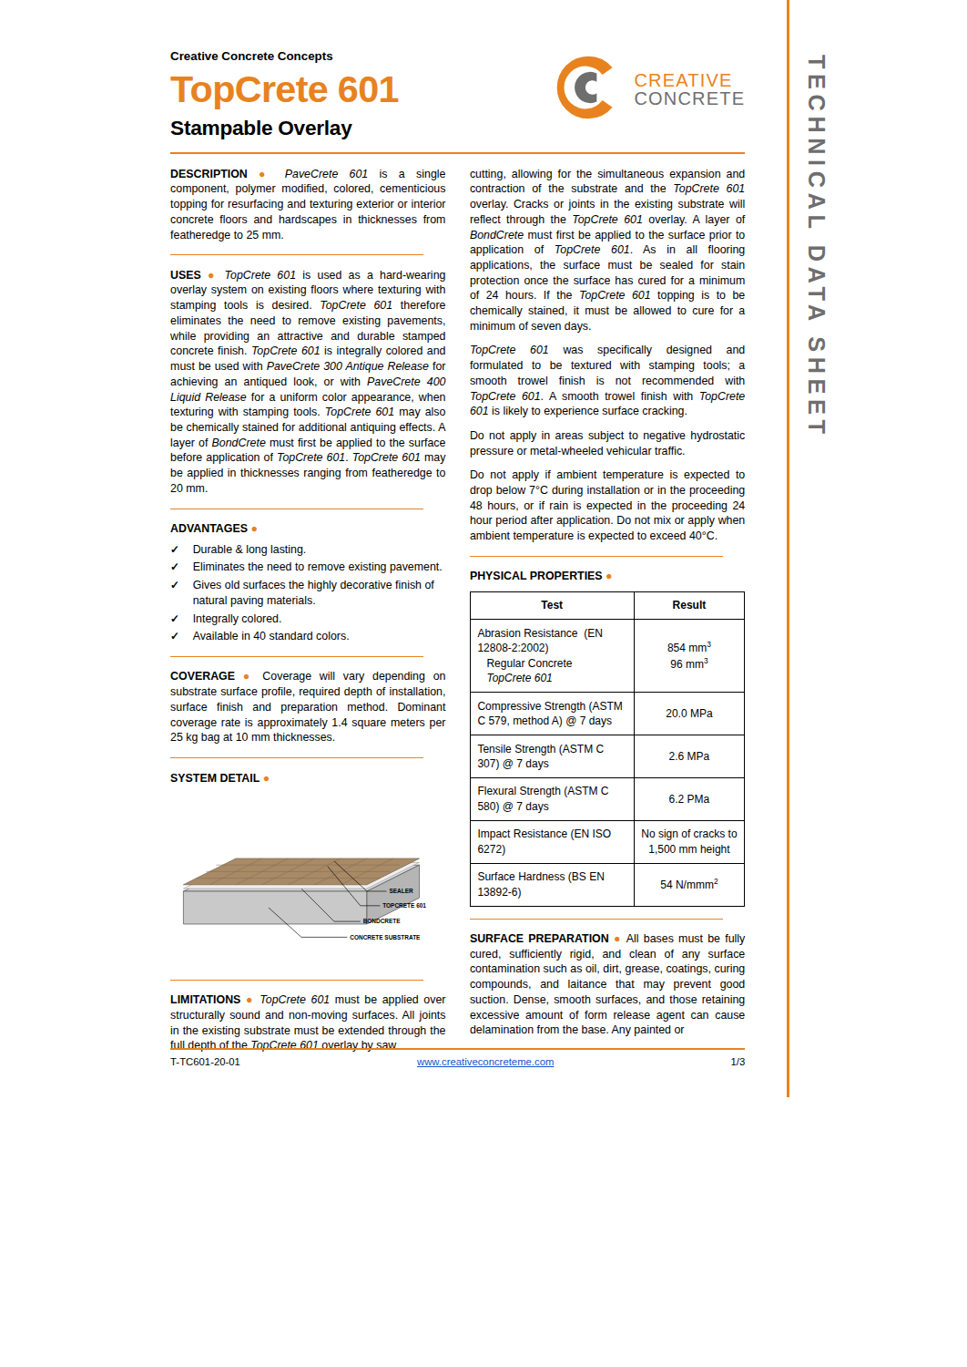TECHNICAL DATA SHEET
Creative Concrete Concepts
TopCrete 601
Stampable Overlay
CREATIVE CONCRETE
DESCRIPTION ● PaveCrete 601 is a single component, polymer modified, colored, cementicious topping for resurfacing and texturing exterior or interior concrete floors and hardscapes in thicknesses from featheredge to 25 mm.
USES ● TopCrete 601 is used as a hard-wearing overlay system on existing floors where texturing with stamping tools is desired. TopCrete 601 therefore eliminates the need to remove existing pavements, while providing an attractive and durable stamped concrete finish. TopCrete 601 is integrally colored and must be used with PaveCrete 300 Antique Release for achieving an antiqued look, or with PaveCrete 400 Liquid Release for a uniform color appearance, when texturing with stamping tools. TopCrete 601 may also be chemically stained for additional antiquing effects. A layer of BondCrete must first be applied to the surface before application of TopCrete 601. TopCrete 601 may be applied in thicknesses ranging from featheredge to 20 mm.
ADVANTAGES ●
Durable & long lasting.
Eliminates the need to remove existing pavement.
Gives old surfaces the highly decorative finish of natural paving materials.
Integrally colored.
Available in 40 standard colors.
COVERAGE ● Coverage will vary depending on substrate surface profile, required depth of installation, surface finish and preparation method. Dominant coverage rate is approximately 1.4 square meters per 25 kg bag at 10 mm thicknesses.
SYSTEM DETAIL ●
SEALER TOPCRETE 601 BONDCRETE CONCRETE SUBSTRATE
LIMITATIONS ● TopCrete 601 must be applied over structurally sound and non-moving surfaces. All joints in the existing substrate must be extended through the full depth of the TopCrete 601 overlay by saw
cutting, allowing for the simultaneous expansion and contraction of the substrate and the TopCrete 601 overlay. Cracks or joints in the existing substrate will reflect through the TopCrete 601 overlay. A layer of BondCrete must first be applied to the surface prior to application of TopCrete 601. As in all flooring applications, the surface must be sealed for stain protection once the surface has cured for a minimum of 24 hours. If the TopCrete 601 topping is to be chemically stained, it must be allowed to cure for a minimum of seven days.
TopCrete 601 was specifically designed and formulated to be textured with stamping tools; a smooth trowel finish is not recommended with TopCrete 601. A smooth trowel finish with TopCrete 601 is likely to experience surface cracking.
Do not apply in areas subject to negative hydrostatic pressure or metal-wheeled vehicular traffic.
Do not apply if ambient temperature is expected to drop below 7°C during installation or in the proceeding 48 hours, or if rain is expected in the proceeding 24 hour period after application. Do not mix or apply when ambient temperature is expected to exceed 40°C.
PHYSICAL PROPERTIES ●
| Test | Result |
| --- | --- |
| Abrasion Resistance (EN 12808-2:2002) Regular Concrete TopCrete 601 | 854 mm 3 96 mm 3 |
| Compressive Strength (ASTM C 579, method A) @ 7 days | 20.0 MPa |
| Tensile Strength (ASTM C 307) @ 7 days | 2.6 MPa |
| Flexural Strength (ASTM C 580) @ 7 days | 6.2 PMa |
| Impact Resistance (EN ISO 6272) | No sign of cracks to 1,500 mm height |
| Surface Hardness (BS EN 13892-6) | 54 N/mmm 2 |
SURFACE PREPARATION ● All bases must be fully cured, sufficiently rigid, and clean of any surface contamination such as oil, dirt, grease, coatings, curing compounds, and laitance that may prevent good suction. Dense, smooth surfaces, and those retaining excessive amount of form release agent can cause delamination from the base. Any painted or
T-TC601-20-01 www.creativeconcreteme.com 1/3